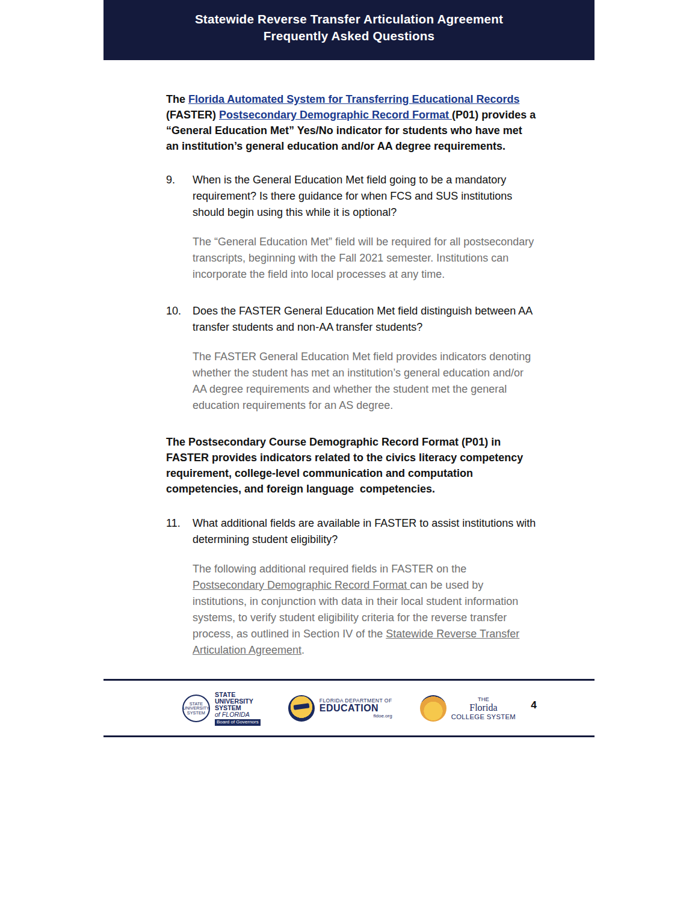Statewide Reverse Transfer Articulation Agreement Frequently Asked Questions
The Florida Automated System for Transferring Educational Records (FASTER) Postsecondary Demographic Record Format (P01) provides a “General Education Met” Yes/No indicator for students who have met an institution’s general education and/or AA degree requirements.
9.
When is the General Education Met field going to be a mandatory requirement? Is there guidance for when FCS and SUS institutions should begin using this while it is optional?
The “General Education Met” field will be required for all postsecondary transcripts, beginning with the Fall 2021 semester. Institutions can incorporate the field into local processes at any time.
10.
Does the FASTER General Education Met field distinguish between AA transfer students and non-AA transfer students?
The FASTER General Education Met field provides indicators denoting whether the student has met an institution’s general education and/or AA degree requirements and whether the student met the general education requirements for an AS degree.
The Postsecondary Course Demographic Record Format (P01) in FASTER provides indicators related to the civics literacy competency requirement, college-level communication and computation competencies, and foreign language competencies.
11.
What additional fields are available in FASTER to assist institutions with determining student eligibility?
The following additional required fields in FASTER on the Postsecondary Demographic Record Format can be used by institutions, in conjunction with data in their local student information systems, to verify student eligibility criteria for the reverse transfer process, as outlined in Section IV of the Statewide Reverse Transfer Articulation Agreement.
STATE
UNIVERSITY
SYSTEM
STATE
UNIVERSITY
SYSTEM
of FLORIDA
Board of Governors
FLORIDA DEPARTMENT OF
EDUCATION
fldoe.org
THE
Florida
COLLEGE SYSTEM
4